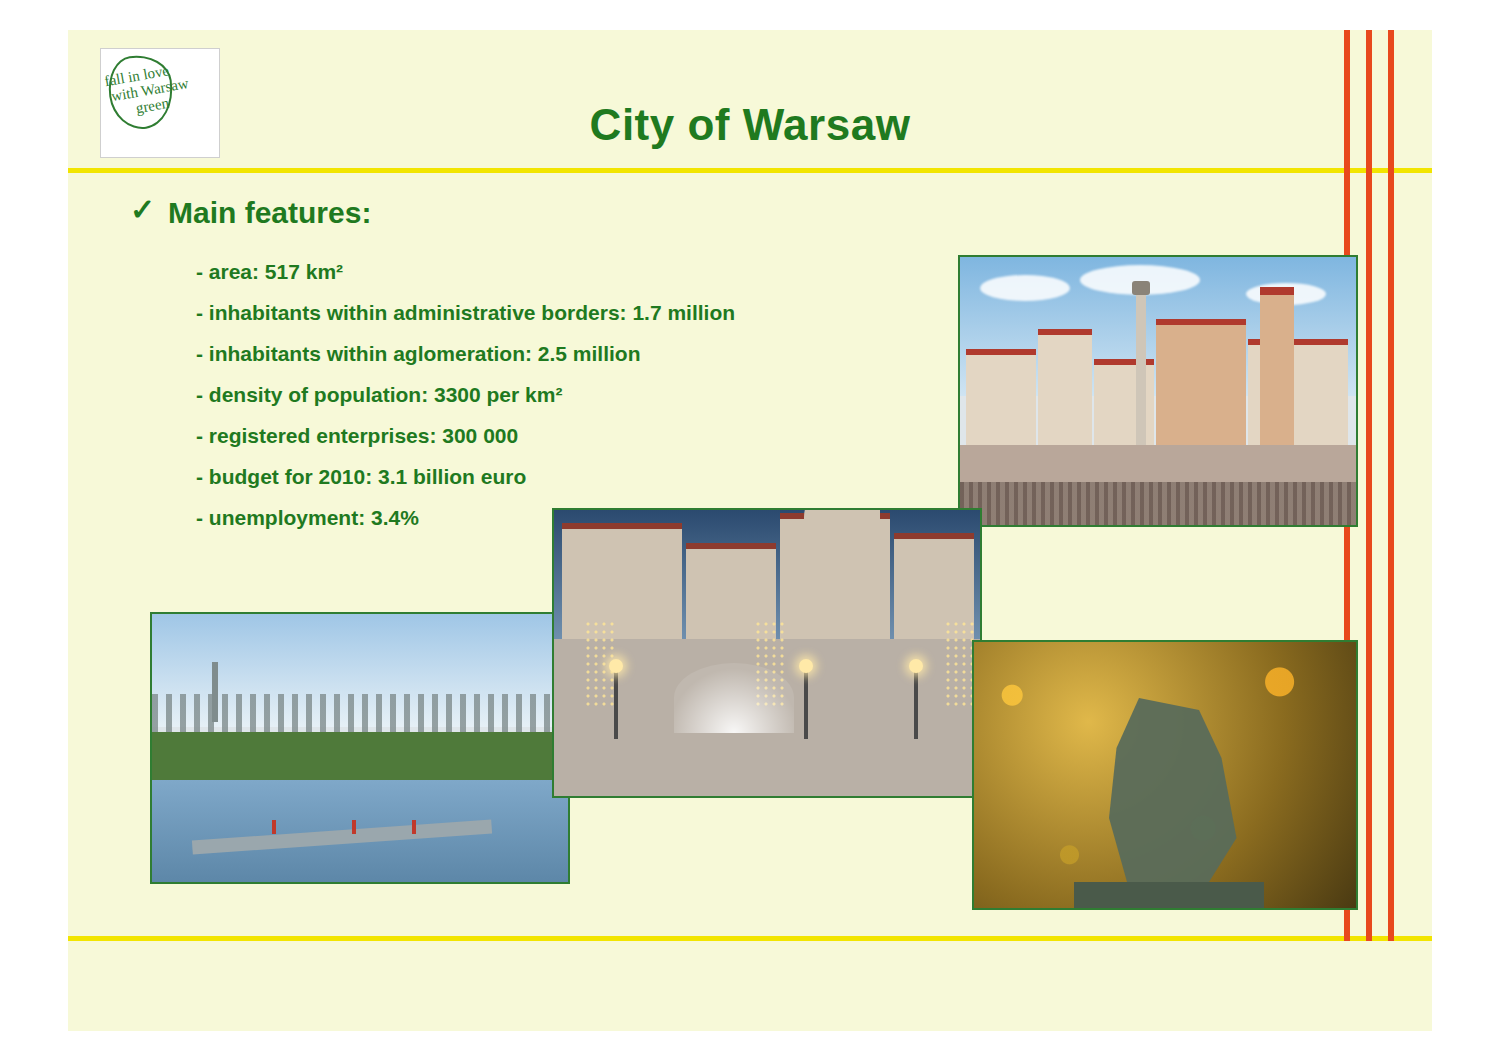fall in love
with Warsaw
green
City of Warsaw
✓
Main features:
- area: 517 km²
- inhabitants within administrative borders: 1.7 million
- inhabitants within aglomeration: 2.5 million
- density of population: 3300 per km²
- registered enterprises: 300 000
- budget for 2010: 3.1 billion euro
- unemployment: 3.4%